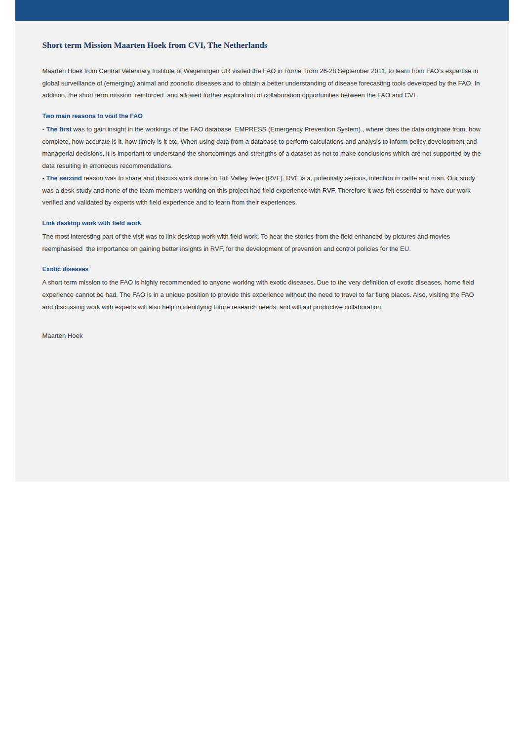Short term Mission Maarten Hoek from CVI, The Netherlands
Maarten Hoek from Central Veterinary Institute of Wageningen UR visited the FAO in Rome from 26-28 September 2011, to learn from FAO’s expertise in global surveillance of (emerging) animal and zoonotic diseases and to obtain a better understanding of disease forecasting tools developed by the FAO. In addition, the short term mission reinforced and allowed further exploration of collaboration opportunities between the FAO and CVI.
Two main reasons to visit the FAO
- The first was to gain insight in the workings of the FAO database EMPRESS (Emergency Prevention System)., where does the data originate from, how complete, how accurate is it, how timely is it etc. When using data from a database to perform calculations and analysis to inform policy development and managerial decisions, it is important to understand the shortcomings and strengths of a dataset as not to make conclusions which are not supported by the data resulting in erroneous recommendations.
- The second reason was to share and discuss work done on Rift Valley fever (RVF). RVF is a, potentially serious, infection in cattle and man. Our study was a desk study and none of the team members working on this project had field experience with RVF. Therefore it was felt essential to have our work verified and validated by experts with field experience and to learn from their experiences.
Link desktop work with field work
The most interesting part of the visit was to link desktop work with field work. To hear the stories from the field enhanced by pictures and movies reemphasised the importance on gaining better insights in RVF, for the development of prevention and control policies for the EU.
Exotic diseases
A short term mission to the FAO is highly recommended to anyone working with exotic diseases. Due to the very definition of exotic diseases, home field experience cannot be had. The FAO is in a unique position to provide this experience without the need to travel to far flung places. Also, visiting the FAO and discussing work with experts will also help in identifying future research needs, and will aid productive collaboration.
Maarten Hoek